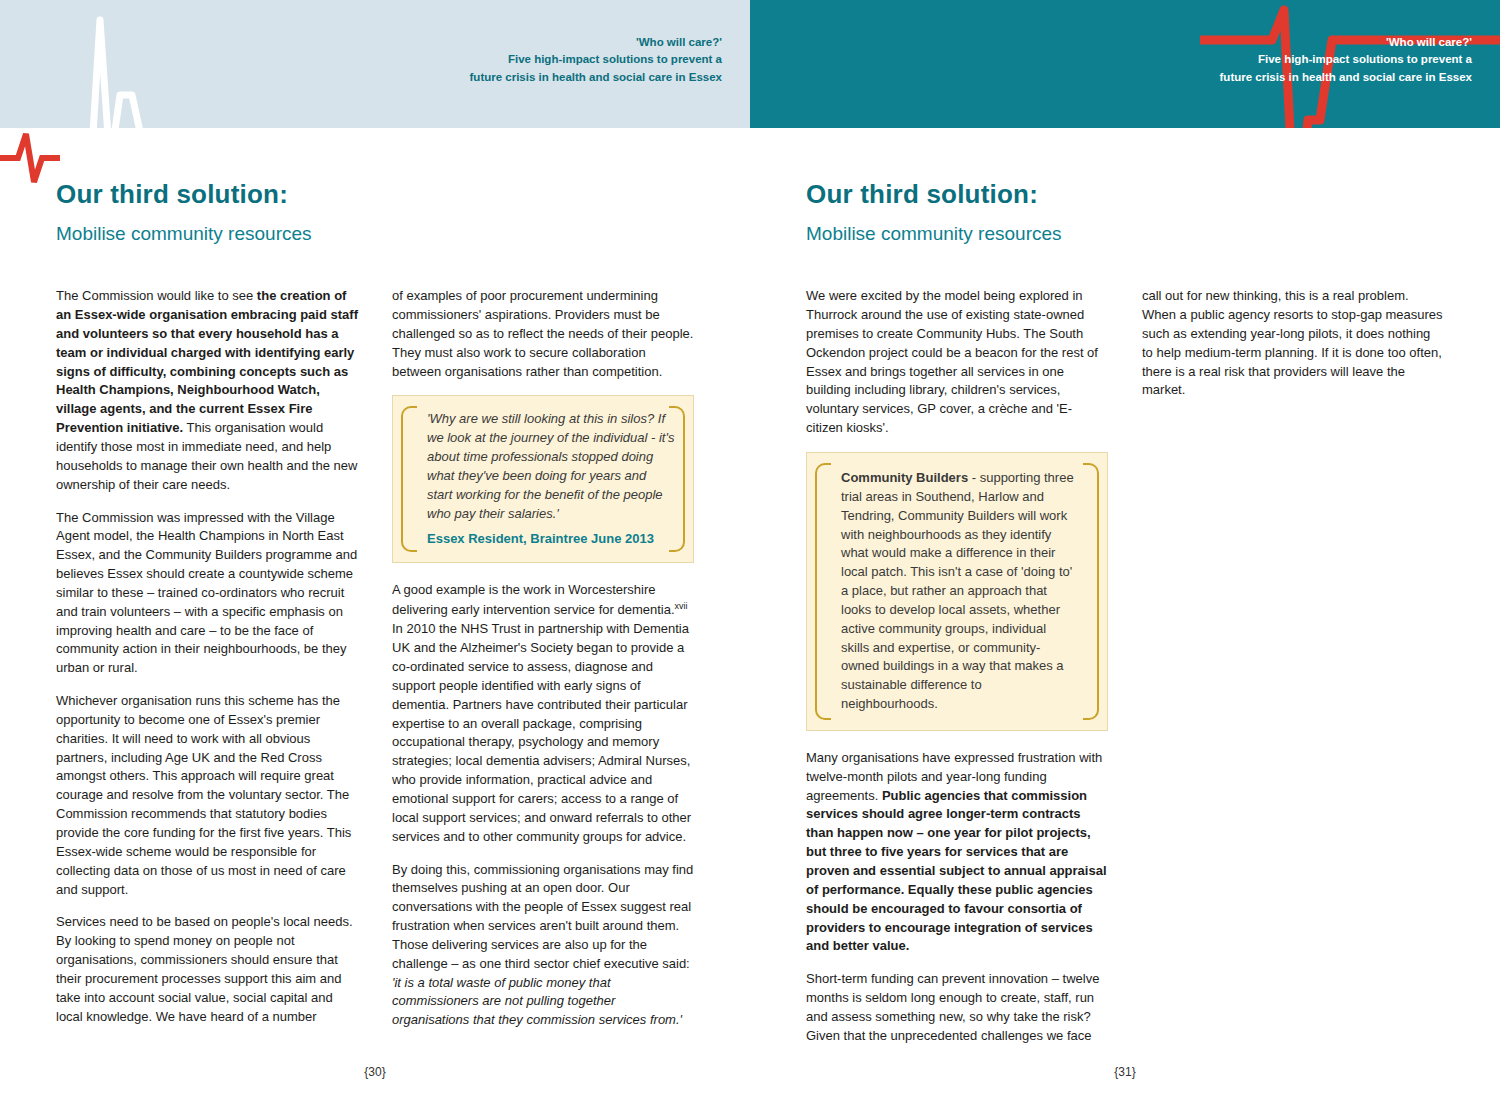'Who will care?'
Five high-impact solutions to prevent a
future crisis in health and social care in Essex
Our third solution:
Mobilise community resources
The Commission would like to see the creation of an Essex-wide organisation embracing paid staff and volunteers so that every household has a team or individual charged with identifying early signs of difficulty, combining concepts such as Health Champions, Neighbourhood Watch, village agents, and the current Essex Fire Prevention initiative. This organisation would identify those most in immediate need, and help households to manage their own health and the new ownership of their care needs.
The Commission was impressed with the Village Agent model, the Health Champions in North East Essex, and the Community Builders programme and believes Essex should create a countywide scheme similar to these – trained co-ordinators who recruit and train volunteers – with a specific emphasis on improving health and care – to be the face of community action in their neighbourhoods, be they urban or rural.
Whichever organisation runs this scheme has the opportunity to become one of Essex's premier charities. It will need to work with all obvious partners, including Age UK and the Red Cross amongst others. This approach will require great courage and resolve from the voluntary sector. The Commission recommends that statutory bodies provide the core funding for the first five years. This Essex-wide scheme would be responsible for collecting data on those of us most in need of care and support.
Services need to be based on people's local needs. By looking to spend money on people not organisations, commissioners should ensure that their procurement processes support this aim and take into account social value, social capital and local knowledge. We have heard of a number
of examples of poor procurement undermining commissioners' aspirations. Providers must be challenged so as to reflect the needs of their people. They must also work to secure collaboration between organisations rather than competition.
'Why are we still looking at this in silos? If we look at the journey of the individual - it's about time professionals stopped doing what they've been doing for years and start working for the benefit of the people who pay their salaries.'
Essex Resident, Braintree June 2013
A good example is the work in Worcestershire delivering early intervention service for dementia.xvii In 2010 the NHS Trust in partnership with Dementia UK and the Alzheimer's Society began to provide a co-ordinated service to assess, diagnose and support people identified with early signs of dementia. Partners have contributed their particular expertise to an overall package, comprising occupational therapy, psychology and memory strategies; local dementia advisers; Admiral Nurses, who provide information, practical advice and emotional support for carers; access to a range of local support services; and onward referrals to other services and to other community groups for advice.
By doing this, commissioning organisations may find themselves pushing at an open door. Our conversations with the people of Essex suggest real frustration when services aren't built around them. Those delivering services are also up for the challenge – as one third sector chief executive said: 'it is a total waste of public money that commissioners are not pulling together organisations that they commission services from.'
{30}
'Who will care?'
Five high-impact solutions to prevent a
future crisis in health and social care in Essex
Our third solution:
Mobilise community resources
We were excited by the model being explored in Thurrock around the use of existing state-owned premises to create Community Hubs. The South Ockendon project could be a beacon for the rest of Essex and brings together all services in one building including library, children's services, voluntary services, GP cover, a crèche and 'E-citizen kiosks'.
Community Builders - supporting three trial areas in Southend, Harlow and Tendring, Community Builders will work with neighbourhoods as they identify what would make a difference in their local patch. This isn't a case of 'doing to' a place, but rather an approach that looks to develop local assets, whether active community groups, individual skills and expertise, or community-owned buildings in a way that makes a sustainable difference to neighbourhoods.
Many organisations have expressed frustration with twelve-month pilots and year-long funding agreements. Public agencies that commission services should agree longer-term contracts than happen now – one year for pilot projects, but three to five years for services that are proven and essential subject to annual appraisal of performance. Equally these public agencies should be encouraged to favour consortia of providers to encourage integration of services and better value.
Short-term funding can prevent innovation – twelve months is seldom long enough to create, staff, run and assess something new, so why take the risk? Given that the unprecedented challenges we face
call out for new thinking, this is a real problem. When a public agency resorts to stop-gap measures such as extending year-long pilots, it does nothing to help medium-term planning. If it is done too often, there is a real risk that providers will leave the market.
{31}